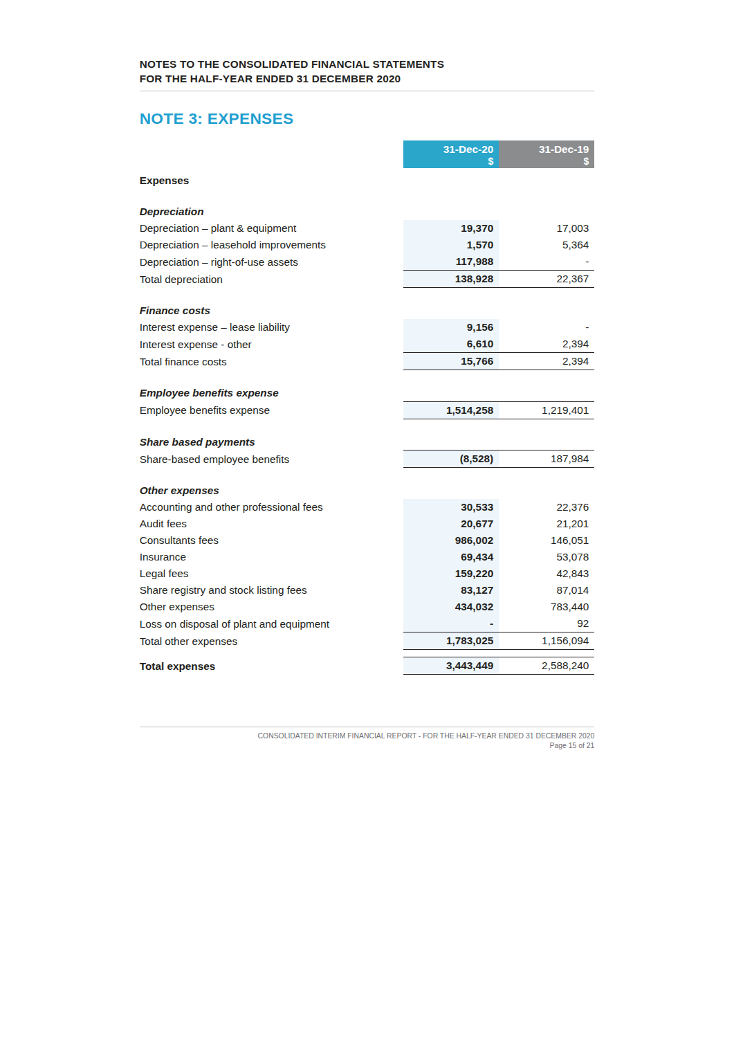NOTES TO THE CONSOLIDATED FINANCIAL STATEMENTS
FOR THE HALF-YEAR ENDED 31 DECEMBER 2020
NOTE 3: EXPENSES
| | 31-Dec-20 $ | 31-Dec-19 $ |
| --- | --- | --- |
| Expenses | | |
| Depreciation | | |
| Depreciation – plant & equipment | 19,370 | 17,003 |
| Depreciation – leasehold improvements | 1,570 | 5,364 |
| Depreciation – right-of-use assets | 117,988 | - |
| Total depreciation | 138,928 | 22,367 |
| Finance costs | | |
| Interest expense – lease liability | 9,156 | - |
| Interest expense - other | 6,610 | 2,394 |
| Total finance costs | 15,766 | 2,394 |
| Employee benefits expense | | |
| Employee benefits expense | 1,514,258 | 1,219,401 |
| Share based payments | | |
| Share-based employee benefits | (8,528) | 187,984 |
| Other expenses | | |
| Accounting and other professional fees | 30,533 | 22,376 |
| Audit fees | 20,677 | 21,201 |
| Consultants fees | 986,002 | 146,051 |
| Insurance | 69,434 | 53,078 |
| Legal fees | 159,220 | 42,843 |
| Share registry and stock listing fees | 83,127 | 87,014 |
| Other expenses | 434,032 | 783,440 |
| Loss on disposal of plant and equipment | - | 92 |
| Total other expenses | 1,783,025 | 1,156,094 |
| Total expenses | 3,443,449 | 2,588,240 |
CONSOLIDATED INTERIM FINANCIAL REPORT - FOR THE HALF-YEAR ENDED 31 DECEMBER 2020
Page 15 of 21